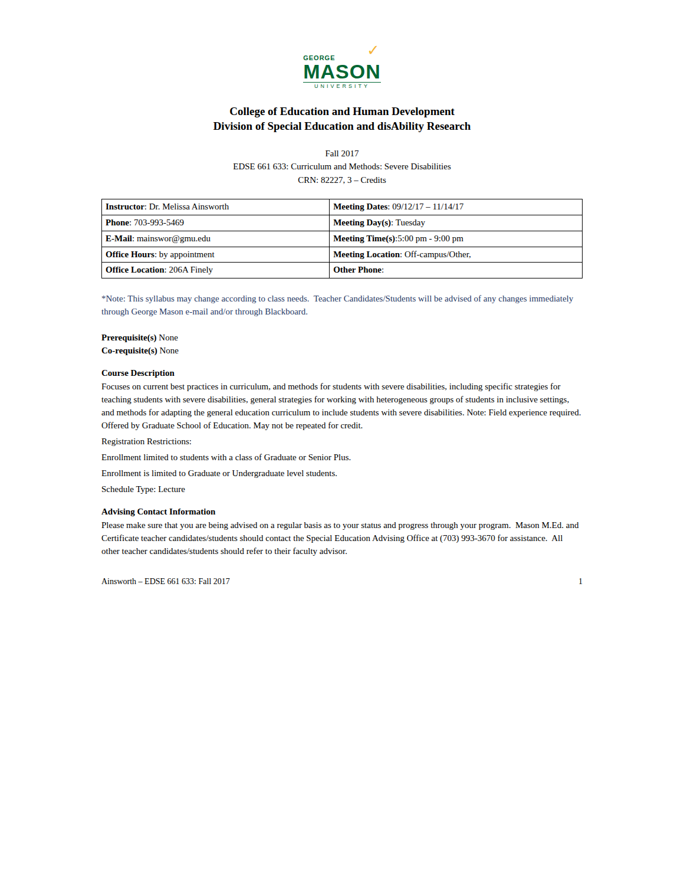✓ GEORGE MASON UNIVERSITY
College of Education and Human Development
Division of Special Education and disAbility Research
Fall 2017
EDSE 661 633: Curriculum and Methods: Severe Disabilities
CRN: 82227, 3 – Credits
| Instructor : Dr. Melissa Ainsworth | Meeting Dates : 09/12/17 – 11/14/17 |
| Phone : 703-993-5469 | Meeting Day(s) : Tuesday |
| E-Mail : mainswor@gmu.edu | Meeting Time(s) :5:00 pm - 9:00 pm |
| Office Hours : by appointment | Meeting Location : Off-campus/Other, |
| Office Location : 206A Finely | Other Phone : |
*Note: This syllabus may change according to class needs. Teacher Candidates/Students will be advised of any changes immediately through George Mason e-mail and/or through Blackboard.
Prerequisite(s) None
Co-requisite(s) None
Course Description
Focuses on current best practices in curriculum, and methods for students with severe disabilities, including specific strategies for teaching students with severe disabilities, general strategies for working with heterogeneous groups of students in inclusive settings, and methods for adapting the general education curriculum to include students with severe disabilities. Note: Field experience required. Offered by Graduate School of Education. May not be repeated for credit.
Registration Restrictions:
Enrollment limited to students with a class of Graduate or Senior Plus.
Enrollment is limited to Graduate or Undergraduate level students.
Schedule Type: Lecture
Advising Contact Information
Please make sure that you are being advised on a regular basis as to your status and progress through your program. Mason M.Ed. and Certificate teacher candidates/students should contact the Special Education Advising Office at (703) 993-3670 for assistance. All other teacher candidates/students should refer to their faculty advisor.
Ainsworth – EDSE 661 633: Fall 2017 1